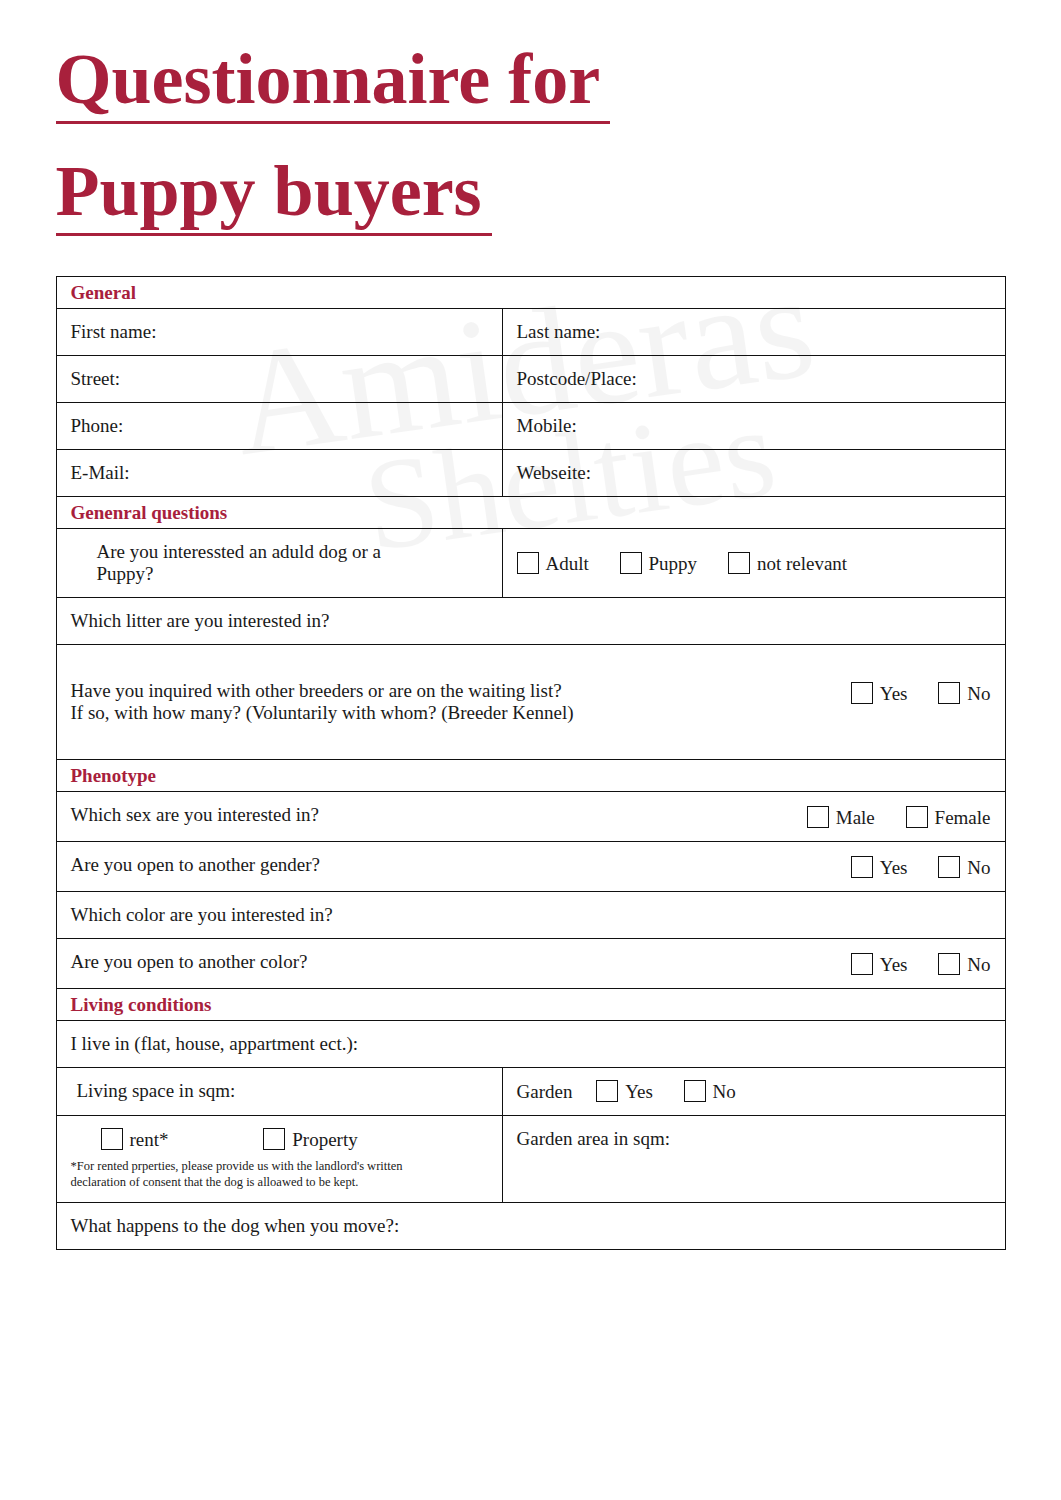Amideras Shelties
Questionnaire for
Puppy buyers
| General |
| First name: | Last name: |
| Street: | Postcode/Place: |
| Phone: | Mobile: |
| E-Mail: | Webseite: |
| Genenral questions |
| Are you interessted an aduld dog or a Puppy? | Adult Puppy not relevant |
| Which litter are you interested in? |
| Have you inquired with other breeders or are on the waiting list? If so, with how many? (Voluntarily with whom? (Breeder Kennel) Yes No |
| Phenotype |
| Which sex are you interested in? Male Female |
| Are you open to another gender? Yes No |
| Which color are you interested in? |
| Are you open to another color? Yes No |
| Living conditions |
| I live in (flat, house, appartment ect.): |
| Living space in sqm: | Garden Yes No |
| rent* Property *For rented prperties, please provide us with the landlord's written declaration of consent that the dog is alloawed to be kept. | Garden area in sqm: |
| What happens to the dog when you move?: |